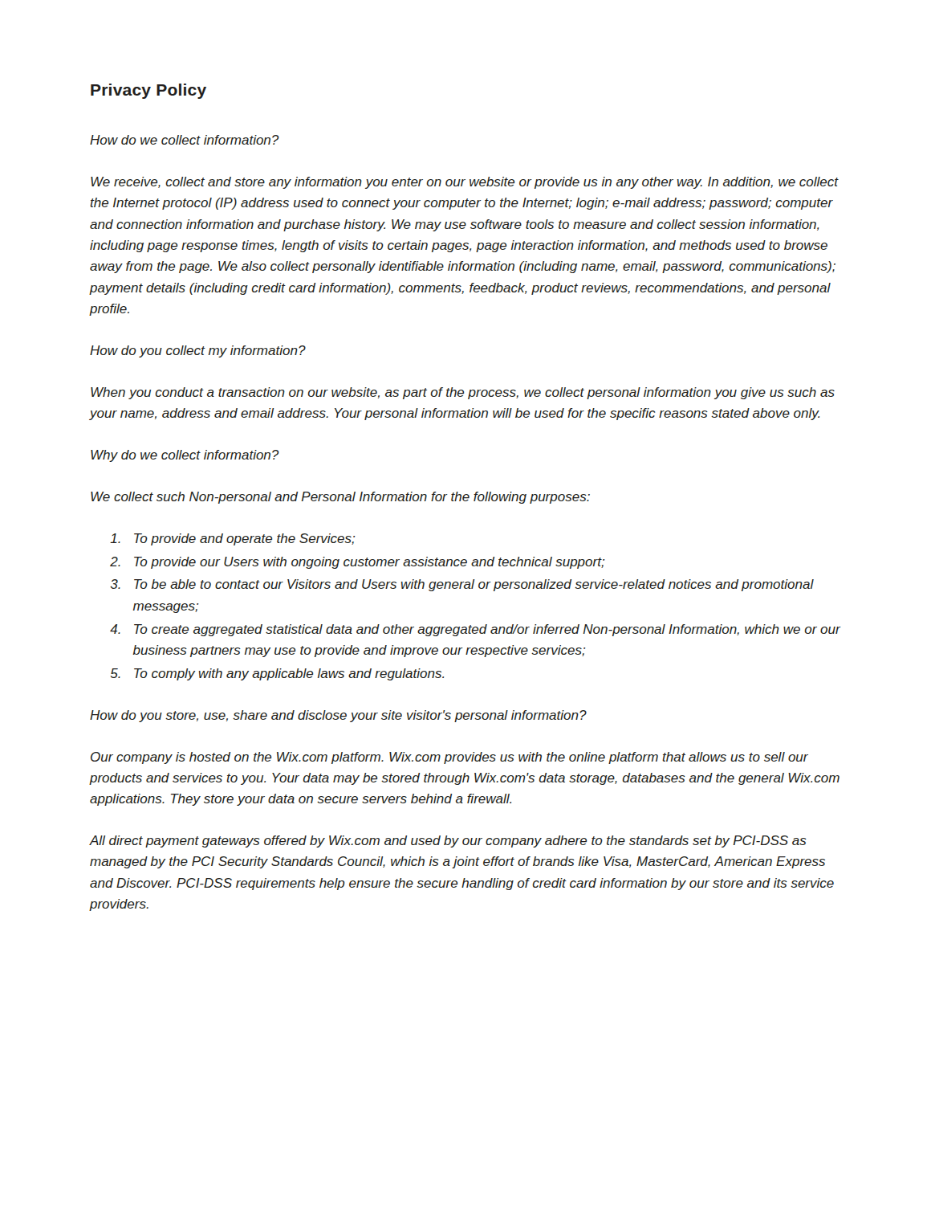Privacy Policy
How do we collect information?
We receive, collect and store any information you enter on our website or provide us in any other way. In addition, we collect the Internet protocol (IP) address used to connect your computer to the Internet; login; e-mail address; password; computer and connection information and purchase history. We may use software tools to measure and collect session information, including page response times, length of visits to certain pages, page interaction information, and methods used to browse away from the page. We also collect personally identifiable information (including name, email, password, communications); payment details (including credit card information), comments, feedback, product reviews, recommendations, and personal profile.
How do you collect my information?
When you conduct a transaction on our website, as part of the process, we collect personal information you give us such as your name, address and email address. Your personal information will be used for the specific reasons stated above only.
Why do we collect information?
We collect such Non-personal and Personal Information for the following purposes:
To provide and operate the Services;
To provide our Users with ongoing customer assistance and technical support;
To be able to contact our Visitors and Users with general or personalized service-related notices and promotional messages;
To create aggregated statistical data and other aggregated and/or inferred Non-personal Information, which we or our business partners may use to provide and improve our respective services;
To comply with any applicable laws and regulations.
How do you store, use, share and disclose your site visitor's personal information?
Our company is hosted on the Wix.com platform. Wix.com provides us with the online platform that allows us to sell our products and services to you. Your data may be stored through Wix.com's data storage, databases and the general Wix.com applications. They store your data on secure servers behind a firewall.
All direct payment gateways offered by Wix.com and used by our company adhere to the standards set by PCI-DSS as managed by the PCI Security Standards Council, which is a joint effort of brands like Visa, MasterCard, American Express and Discover. PCI-DSS requirements help ensure the secure handling of credit card information by our store and its service providers.